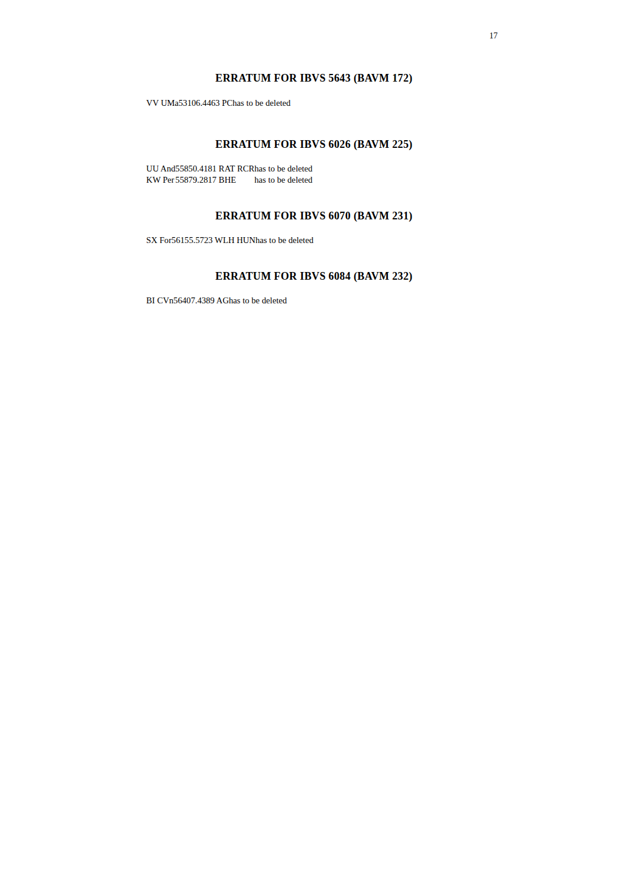17
ERRATUM FOR IBVS 5643 (BAVM 172)
| VV UMa | 53106.4463 PC | has to be deleted |
ERRATUM FOR IBVS 6026 (BAVM 225)
| UU And | 55850.4181 RAT RCR | has to be deleted |
| KW Per | 55879.2817 BHE | has to be deleted |
ERRATUM FOR IBVS 6070 (BAVM 231)
| SX For | 56155.5723 WLH HUN | has to be deleted |
ERRATUM FOR IBVS 6084 (BAVM 232)
| BI CVn | 56407.4389 AG | has to be deleted |